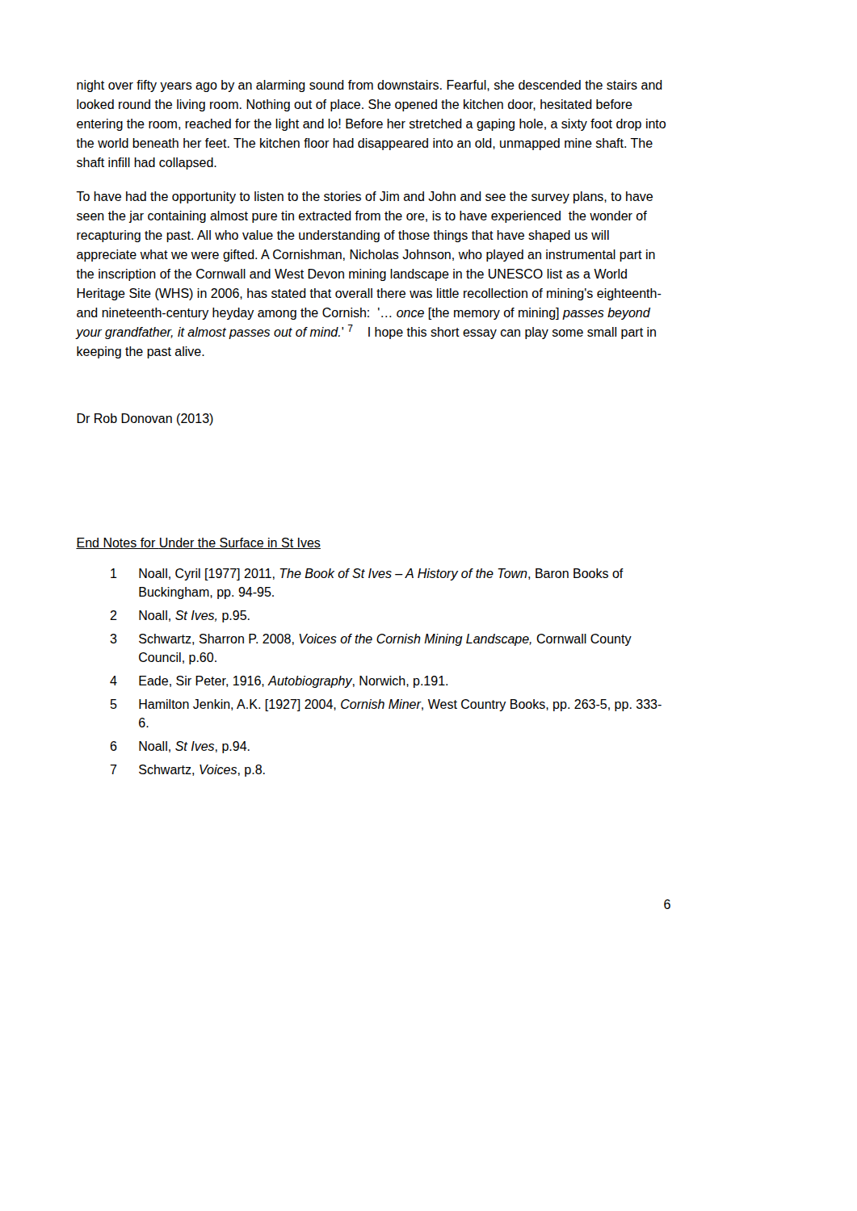night over fifty years ago by an alarming sound from downstairs. Fearful, she descended the stairs and looked round the living room. Nothing out of place. She opened the kitchen door, hesitated before entering the room, reached for the light and lo! Before her stretched a gaping hole, a sixty foot drop into the world beneath her feet. The kitchen floor had disappeared into an old, unmapped mine shaft. The shaft infill had collapsed.
To have had the opportunity to listen to the stories of Jim and John and see the survey plans, to have seen the jar containing almost pure tin extracted from the ore, is to have experienced the wonder of recapturing the past. All who value the understanding of those things that have shaped us will appreciate what we were gifted. A Cornishman, Nicholas Johnson, who played an instrumental part in the inscription of the Cornwall and West Devon mining landscape in the UNESCO list as a World Heritage Site (WHS) in 2006, has stated that overall there was little recollection of mining's eighteenth- and nineteenth-century heyday among the Cornish: '… once [the memory of mining] passes beyond your grandfather, it almost passes out of mind.' 7 I hope this short essay can play some small part in keeping the past alive.
Dr Rob Donovan (2013)
End Notes for Under the Surface in St Ives
1 Noall, Cyril [1977] 2011, The Book of St Ives – A History of the Town, Baron Books of Buckingham, pp. 94-95.
2 Noall, St Ives, p.95.
3 Schwartz, Sharron P. 2008, Voices of the Cornish Mining Landscape, Cornwall County Council, p.60.
4 Eade, Sir Peter, 1916, Autobiography, Norwich, p.191.
5 Hamilton Jenkin, A.K. [1927] 2004, Cornish Miner, West Country Books, pp. 263-5, pp. 333-6.
6 Noall, St Ives, p.94.
7 Schwartz, Voices, p.8.
6